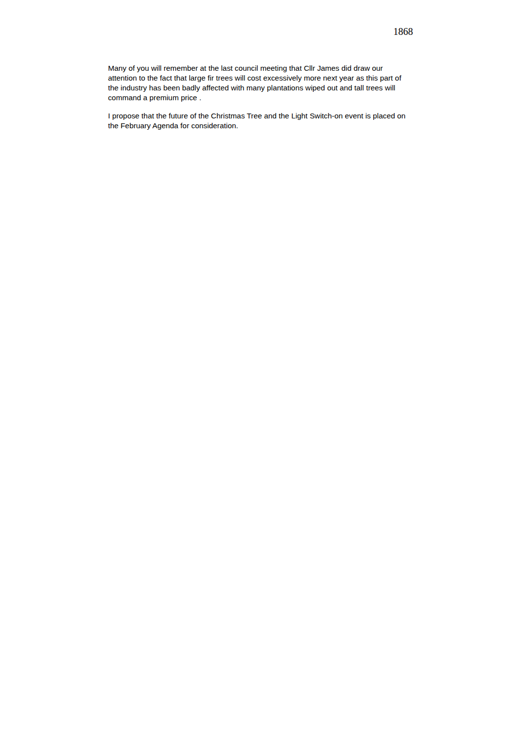1868
Many of you will remember at the last council meeting that Cllr James did draw our attention to the fact that large fir trees will cost excessively more next year as this part of the industry has been badly affected with many plantations wiped out and tall trees will command a premium price .
I propose that the future of the Christmas Tree and the Light Switch-on event is placed on the February Agenda for consideration.